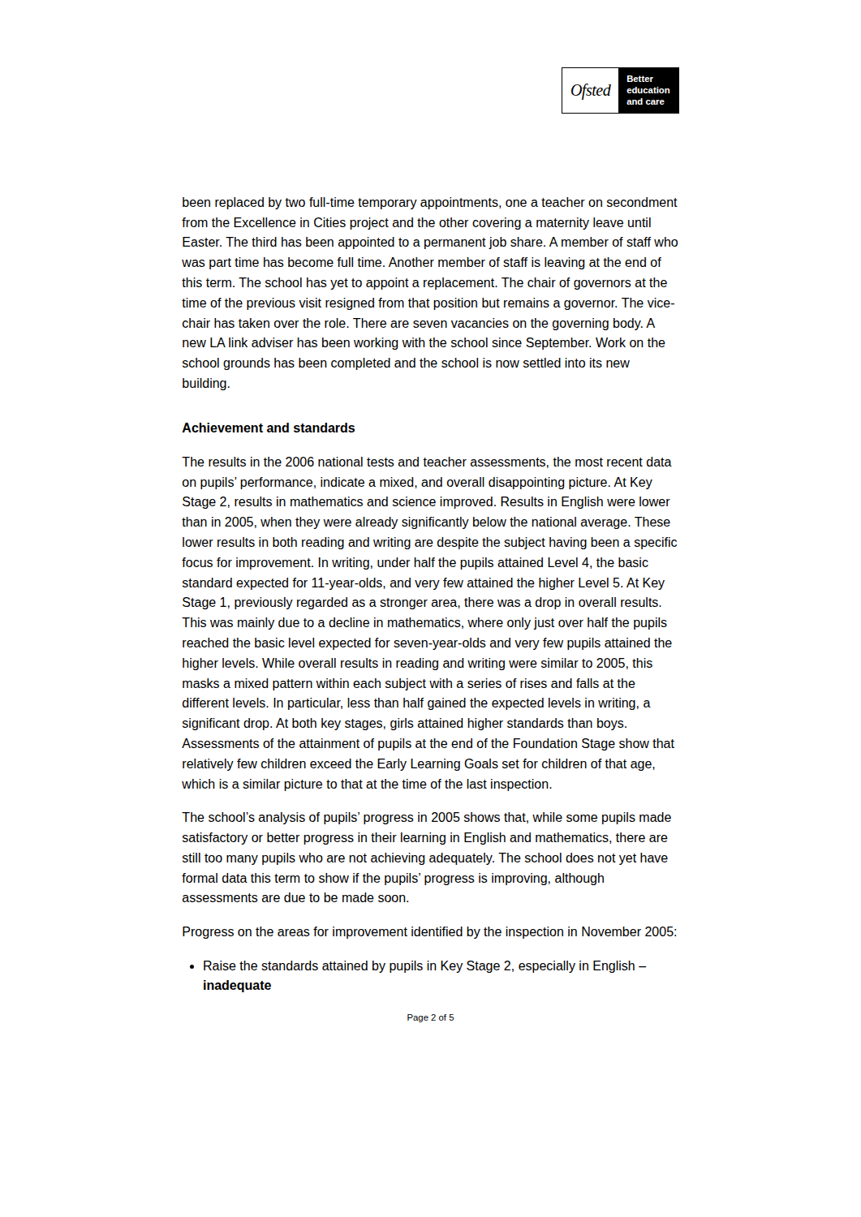Ofsted
Better education and care
been replaced by two full-time temporary appointments, one a teacher on secondment from the Excellence in Cities project and the other covering a maternity leave until Easter. The third has been appointed to a permanent job share. A member of staff who was part time has become full time. Another member of staff is leaving at the end of this term. The school has yet to appoint a replacement. The chair of governors at the time of the previous visit resigned from that position but remains a governor. The vice-chair has taken over the role. There are seven vacancies on the governing body. A new LA link adviser has been working with the school since September. Work on the school grounds has been completed and the school is now settled into its new building.
Achievement and standards
The results in the 2006 national tests and teacher assessments, the most recent data on pupils’ performance, indicate a mixed, and overall disappointing picture. At Key Stage 2, results in mathematics and science improved. Results in English were lower than in 2005, when they were already significantly below the national average. These lower results in both reading and writing are despite the subject having been a specific focus for improvement. In writing, under half the pupils attained Level 4, the basic standard expected for 11-year-olds, and very few attained the higher Level 5. At Key Stage 1, previously regarded as a stronger area, there was a drop in overall results. This was mainly due to a decline in mathematics, where only just over half the pupils reached the basic level expected for seven-year-olds and very few pupils attained the higher levels. While overall results in reading and writing were similar to 2005, this masks a mixed pattern within each subject with a series of rises and falls at the different levels. In particular, less than half gained the expected levels in writing, a significant drop. At both key stages, girls attained higher standards than boys. Assessments of the attainment of pupils at the end of the Foundation Stage show that relatively few children exceed the Early Learning Goals set for children of that age, which is a similar picture to that at the time of the last inspection.
The school’s analysis of pupils’ progress in 2005 shows that, while some pupils made satisfactory or better progress in their learning in English and mathematics, there are still too many pupils who are not achieving adequately. The school does not yet have formal data this term to show if the pupils’ progress is improving, although assessments are due to be made soon.
Progress on the areas for improvement identified by the inspection in November 2005:
Raise the standards attained by pupils in Key Stage 2, especially in English – inadequate
Page 2 of 5